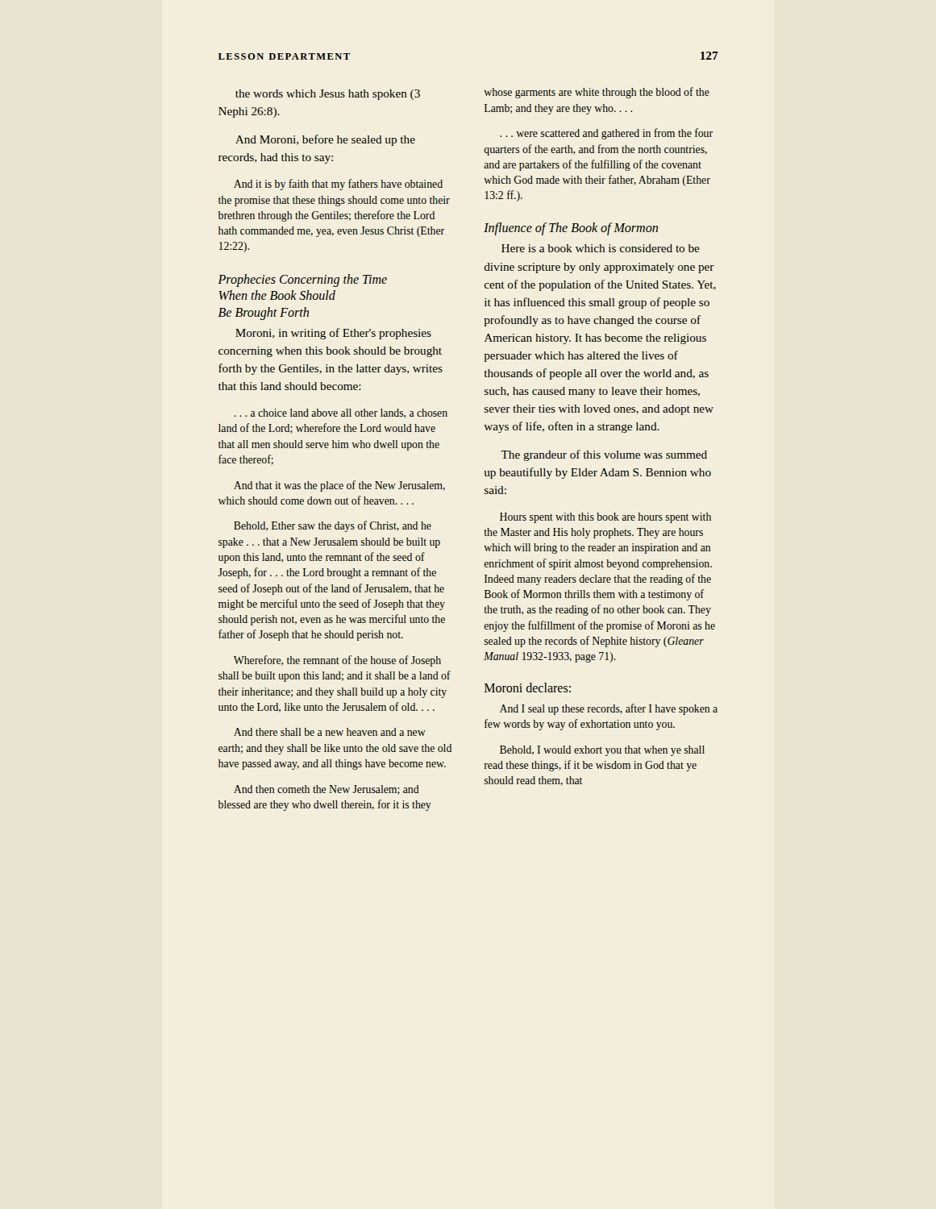Lesson Department 127
the words which Jesus hath spoken (3 Nephi 26:8).
And Moroni, before he sealed up the records, had this to say:
And it is by faith that my fathers have obtained the promise that these things should come unto their brethren through the Gentiles; therefore the Lord hath commanded me, yea, even Jesus Christ (Ether 12:22).
Prophecies Concerning the Time
When the Book Should
Be Brought Forth
Moroni, in writing of Ether's prophesies concerning when this book should be brought forth by the Gentiles, in the latter days, writes that this land should become:
. . . a choice land above all other lands, a chosen land of the Lord; wherefore the Lord would have that all men should serve him who dwell upon the face thereof;
And that it was the place of the New Jerusalem, which should come down out of heaven. . . .
Behold, Ether saw the days of Christ, and he spake . . . that a New Jerusalem should be built up upon this land, unto the remnant of the seed of Joseph, for . . . the Lord brought a remnant of the seed of Joseph out of the land of Jerusalem, that he might be merciful unto the seed of Joseph that they should perish not, even as he was merciful unto the father of Joseph that he should perish not.
Wherefore, the remnant of the house of Joseph shall be built upon this land; and it shall be a land of their inheritance; and they shall build up a holy city unto the Lord, like unto the Jerusalem of old. . . .
And there shall be a new heaven and a new earth; and they shall be like unto the old save the old have passed away, and all things have become new.
And then cometh the New Jerusalem; and blessed are they who dwell therein, for it is they whose garments are white through the blood of the Lamb; and they are they who. . . .
. . . were scattered and gathered in from the four quarters of the earth, and from the north countries, and are partakers of the fulfilling of the covenant which God made with their father, Abraham (Ether 13:2 ff.).
Influence of The Book of Mormon
Here is a book which is considered to be divine scripture by only approximately one per cent of the population of the United States. Yet, it has influenced this small group of people so profoundly as to have changed the course of American history. It has become the religious persuader which has altered the lives of thousands of people all over the world and, as such, has caused many to leave their homes, sever their ties with loved ones, and adopt new ways of life, often in a strange land.
The grandeur of this volume was summed up beautifully by Elder Adam S. Bennion who said:
Hours spent with this book are hours spent with the Master and His holy prophets. They are hours which will bring to the reader an inspiration and an enrichment of spirit almost beyond comprehension. Indeed many readers declare that the reading of the Book of Mormon thrills them with a testimony of the truth, as the reading of no other book can. They enjoy the fulfillment of the promise of Moroni as he sealed up the records of Nephite history (Gleaner Manual 1932-1933, page 71).
Moroni declares:
And I seal up these records, after I have spoken a few words by way of exhortation unto you.
Behold, I would exhort you that when ye shall read these things, if it be wisdom in God that ye should read them, that